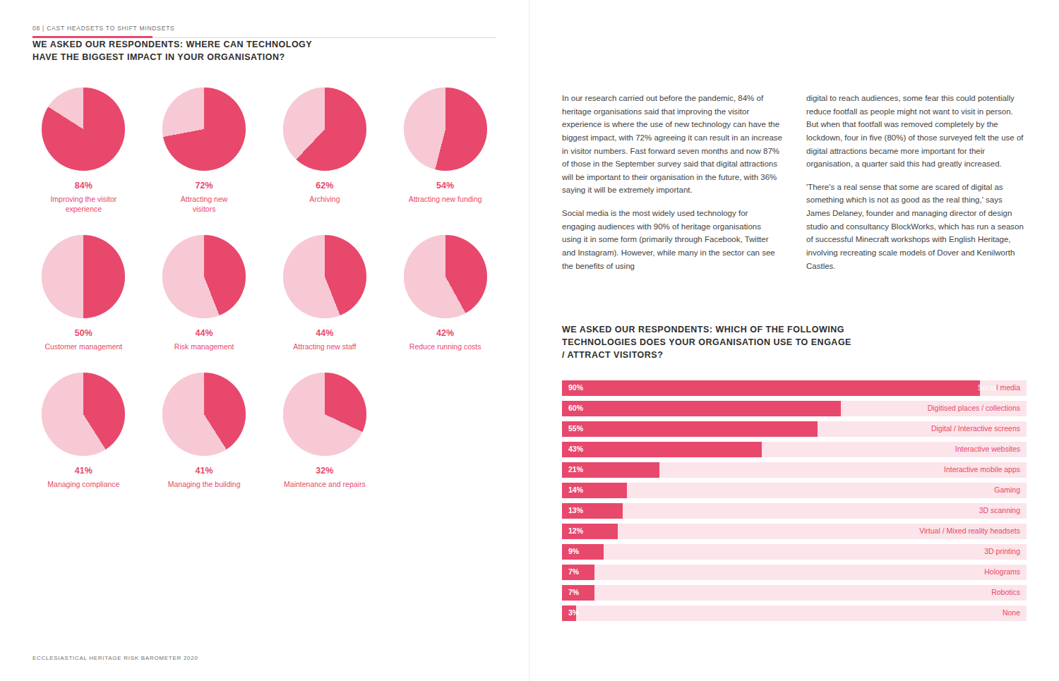08 | Cast headsets to shift mindsets
We asked our respondents: where can technology
have the biggest impact in your organisation?
84%
Improving the visitor
experience
72%
Attracting new
visitors
62%
Archiving
54%
Attracting new funding
50%
Customer management
44%
Risk management
44%
Attracting new staff
42%
Reduce running costs
41%
Managing compliance
41%
Managing the building
32%
Maintenance and repairs
Ecclesiastical Heritage Risk Barometer 2020
In our research carried out before the pandemic, 84% of heritage organisations said that improving the visitor experience is where the use of new technology can have the biggest impact, with 72% agreeing it can result in an increase in visitor numbers. Fast forward seven months and now 87% of those in the September survey said that digital attractions will be important to their organisation in the future, with 36% saying it will be extremely important.
Social media is the most widely used technology for engaging audiences with 90% of heritage organisations using it in some form (primarily through Facebook, Twitter and Instagram). However, while many in the sector can see the benefits of using
digital to reach audiences, some fear this could potentially reduce footfall as people might not want to visit in person. But when that footfall was removed completely by the lockdown, four in five (80%) of those surveyed felt the use of digital attractions became more important for their organisation, a quarter said this had greatly increased.
'There's a real sense that some are scared of digital as something which is not as good as the real thing,' says James Delaney, founder and managing director of design studio and consultancy BlockWorks, which has run a season of successful Minecraft workshops with English Heritage, involving recreating scale models of Dover and Kenilworth Castles.
We asked our respondents: which of the following
technologies does your organisation use to engage
/ attract visitors?
90%
Social media
60%
Digitised places / collections
55%
Digital / Interactive screens
43%
Interactive websites
21%
Interactive mobile apps
14%
Gaming
13%
3D scanning
12%
Virtual / Mixed reality headsets
9%
3D printing
7%
Holograms
7%
Robotics
3%
None